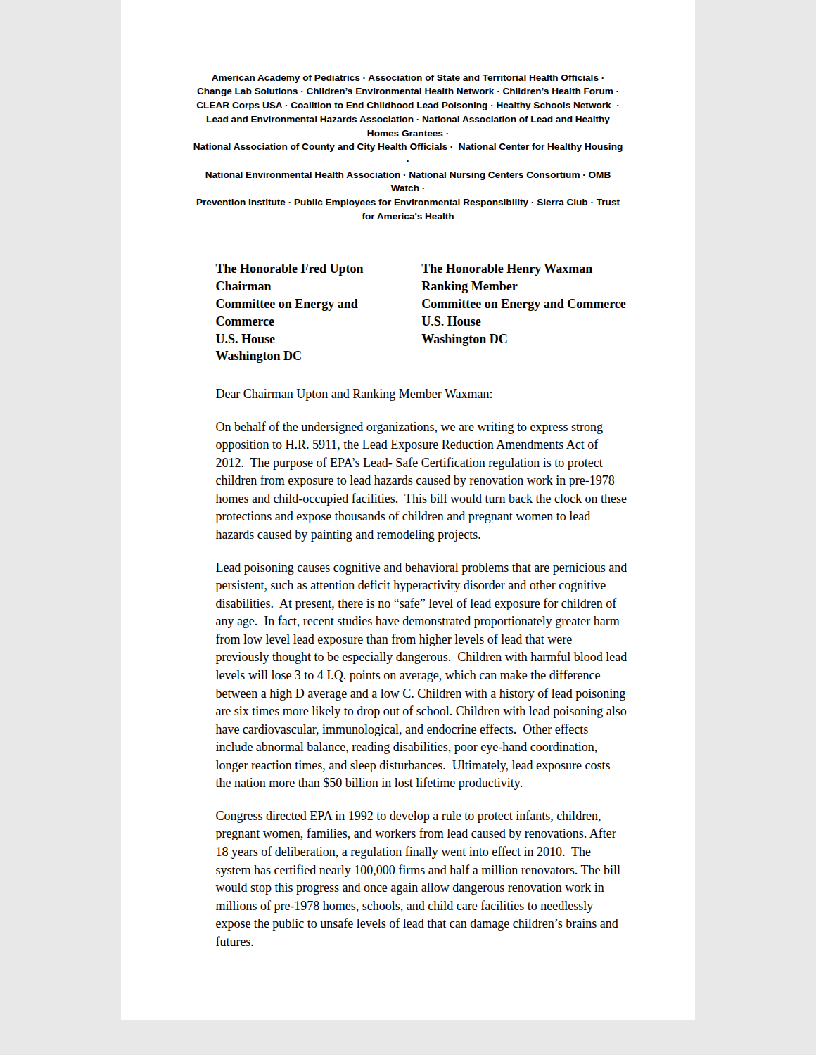American Academy of Pediatrics · Association of State and Territorial Health Officials ·
Change Lab Solutions · Children’s Environmental Health Network · Children’s Health Forum ·
CLEAR Corps USA · Coalition to End Childhood Lead Poisoning · Healthy Schools Network ·
Lead and Environmental Hazards Association · National Association of Lead and Healthy Homes Grantees ·
National Association of County and City Health Officials · National Center for Healthy Housing ·
National Environmental Health Association · National Nursing Centers Consortium · OMB Watch ·
Prevention Institute · Public Employees for Environmental Responsibility · Sierra Club · Trust for America's Health
| The Honorable Fred Upton Chairman Committee on Energy and Commerce U.S. House Washington DC | The Honorable Henry Waxman Ranking Member Committee on Energy and Commerce U.S. House Washington DC |
Dear Chairman Upton and Ranking Member Waxman:
On behalf of the undersigned organizations, we are writing to express strong opposition to H.R. 5911, the Lead Exposure Reduction Amendments Act of 2012. The purpose of EPA’s Lead- Safe Certification regulation is to protect children from exposure to lead hazards caused by renovation work in pre-1978 homes and child-occupied facilities. This bill would turn back the clock on these protections and expose thousands of children and pregnant women to lead hazards caused by painting and remodeling projects.
Lead poisoning causes cognitive and behavioral problems that are pernicious and persistent, such as attention deficit hyperactivity disorder and other cognitive disabilities. At present, there is no “safe” level of lead exposure for children of any age. In fact, recent studies have demonstrated proportionately greater harm from low level lead exposure than from higher levels of lead that were previously thought to be especially dangerous. Children with harmful blood lead levels will lose 3 to 4 I.Q. points on average, which can make the difference between a high D average and a low C. Children with a history of lead poisoning are six times more likely to drop out of school. Children with lead poisoning also have cardiovascular, immunological, and endocrine effects. Other effects include abnormal balance, reading disabilities, poor eye-hand coordination, longer reaction times, and sleep disturbances. Ultimately, lead exposure costs the nation more than $50 billion in lost lifetime productivity.
Congress directed EPA in 1992 to develop a rule to protect infants, children, pregnant women, families, and workers from lead caused by renovations. After 18 years of deliberation, a regulation finally went into effect in 2010. The system has certified nearly 100,000 firms and half a million renovators. The bill would stop this progress and once again allow dangerous renovation work in millions of pre-1978 homes, schools, and child care facilities to needlessly expose the public to unsafe levels of lead that can damage children’s brains and futures.